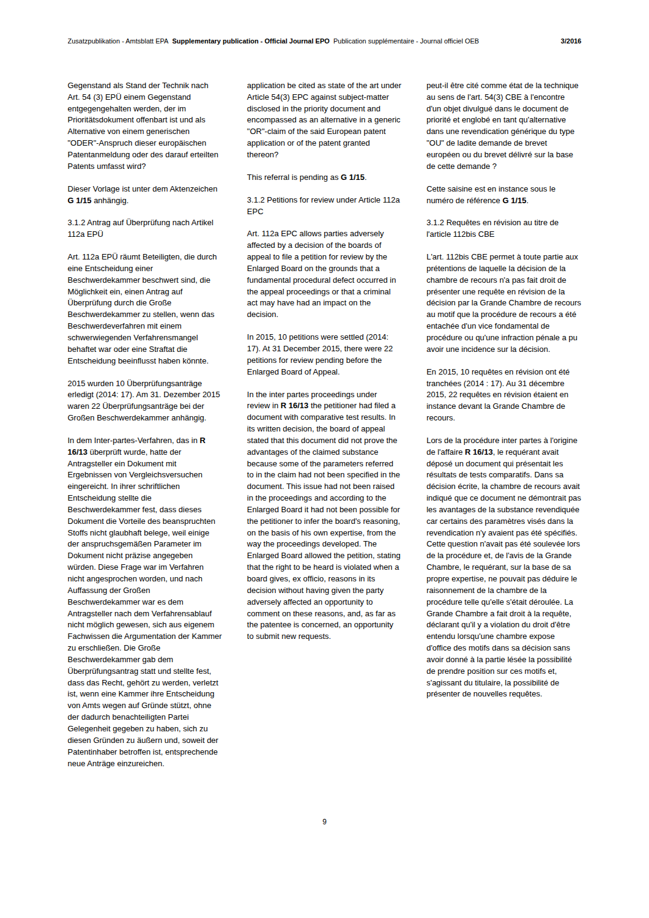3/2016 Zusatzpublikation - Amtsblatt EPA Supplementary publication - Official Journal EPO Publication supplémentaire - Journal officiel OEB
Gegenstand als Stand der Technik nach Art. 54 (3) EPÜ einem Gegenstand entgegengehalten werden, der im Prioritätsdokument offenbart ist und als Alternative von einem generischen "ODER"-Anspruch dieser europäischen Patentanmeldung oder des darauf erteilten Patents umfasst wird?
Dieser Vorlage ist unter dem Aktenzeichen G 1/15 anhängig.
3.1.2 Antrag auf Überprüfung nach Artikel 112a EPÜ
Art. 112a EPÜ räumt Beteiligten, die durch eine Entscheidung einer Beschwerdekammer beschwert sind, die Möglichkeit ein, einen Antrag auf Überprüfung durch die Große Beschwerdekammer zu stellen, wenn das Beschwerdeverfahren mit einem schwerwiegenden Verfahrensmangel behaftet war oder eine Straftat die Entscheidung beeinflusst haben könnte.
2015 wurden 10 Überprüfungsanträge erledigt (2014: 17). Am 31. Dezember 2015 waren 22 Überprüfungsanträge bei der Großen Beschwerdekammer anhängig.
In dem Inter-partes-Verfahren, das in R 16/13 überprüft wurde, hatte der Antragsteller ein Dokument mit Ergebnissen von Vergleichsversuchen eingereicht. In ihrer schriftlichen Entscheidung stellte die Beschwerdekammer fest, dass dieses Dokument die Vorteile des beanspruchten Stoffs nicht glaubhaft belege, weil einige der anspruchsgemäßen Parameter im Dokument nicht präzise angegeben würden. Diese Frage war im Verfahren nicht angesprochen worden, und nach Auffassung der Großen Beschwerdekammer war es dem Antragsteller nach dem Verfahrensablauf nicht möglich gewesen, sich aus eigenem Fachwissen die Argumentation der Kammer zu erschließen. Die Große Beschwerdekammer gab dem Überprüfungsantrag statt und stellte fest, dass das Recht, gehört zu werden, verletzt ist, wenn eine Kammer ihre Entscheidung von Amts wegen auf Gründe stützt, ohne der dadurch benachteiligten Partei Gelegenheit gegeben zu haben, sich zu diesen Gründen zu äußern und, soweit der Patentinhaber betroffen ist, entsprechende neue Anträge einzureichen.
application be cited as state of the art under Article 54(3) EPC against subject-matter disclosed in the priority document and encompassed as an alternative in a generic "OR"-claim of the said European patent application or of the patent granted thereon?
This referral is pending as G 1/15.
3.1.2 Petitions for review under Article 112a EPC
Art. 112a EPC allows parties adversely affected by a decision of the boards of appeal to file a petition for review by the Enlarged Board on the grounds that a fundamental procedural defect occurred in the appeal proceedings or that a criminal act may have had an impact on the decision.
In 2015, 10 petitions were settled (2014: 17). At 31 December 2015, there were 22 petitions for review pending before the Enlarged Board of Appeal.
In the inter partes proceedings under review in R 16/13 the petitioner had filed a document with comparative test results. In its written decision, the board of appeal stated that this document did not prove the advantages of the claimed substance because some of the parameters referred to in the claim had not been specified in the document. This issue had not been raised in the proceedings and according to the Enlarged Board it had not been possible for the petitioner to infer the board's reasoning, on the basis of his own expertise, from the way the proceedings developed. The Enlarged Board allowed the petition, stating that the right to be heard is violated when a board gives, ex officio, reasons in its decision without having given the party adversely affected an opportunity to comment on these reasons, and, as far as the patentee is concerned, an opportunity to submit new requests.
peut-il être cité comme état de la technique au sens de l'art. 54(3) CBE à l'encontre d'un objet divulgué dans le document de priorité et englobé en tant qu'alternative dans une revendication générique du type "OU" de ladite demande de brevet européen ou du brevet délivré sur la base de cette demande ?
Cette saisine est en instance sous le numéro de référence G 1/15.
3.1.2 Requêtes en révision au titre de l'article 112bis CBE
L'art. 112bis CBE permet à toute partie aux prétentions de laquelle la décision de la chambre de recours n'a pas fait droit de présenter une requête en révision de la décision par la Grande Chambre de recours au motif que la procédure de recours a été entachée d'un vice fondamental de procédure ou qu'une infraction pénale a pu avoir une incidence sur la décision.
En 2015, 10 requêtes en révision ont été tranchées (2014 : 17). Au 31 décembre 2015, 22 requêtes en révision étaient en instance devant la Grande Chambre de recours.
Lors de la procédure inter partes à l'origine de l'affaire R 16/13, le requérant avait déposé un document qui présentait les résultats de tests comparatifs. Dans sa décision écrite, la chambre de recours avait indiqué que ce document ne démontrait pas les avantages de la substance revendiquée car certains des paramètres visés dans la revendication n'y avaient pas été spécifiés. Cette question n'avait pas été soulevée lors de la procédure et, de l'avis de la Grande Chambre, le requérant, sur la base de sa propre expertise, ne pouvait pas déduire le raisonnement de la chambre de la procédure telle qu'elle s'était déroulée. La Grande Chambre a fait droit à la requête, déclarant qu'il y a violation du droit d'être entendu lorsqu'une chambre expose d'office des motifs dans sa décision sans avoir donné à la partie lésée la possibilité de prendre position sur ces motifs et, s'agissant du titulaire, la possibilité de présenter de nouvelles requêtes.
9